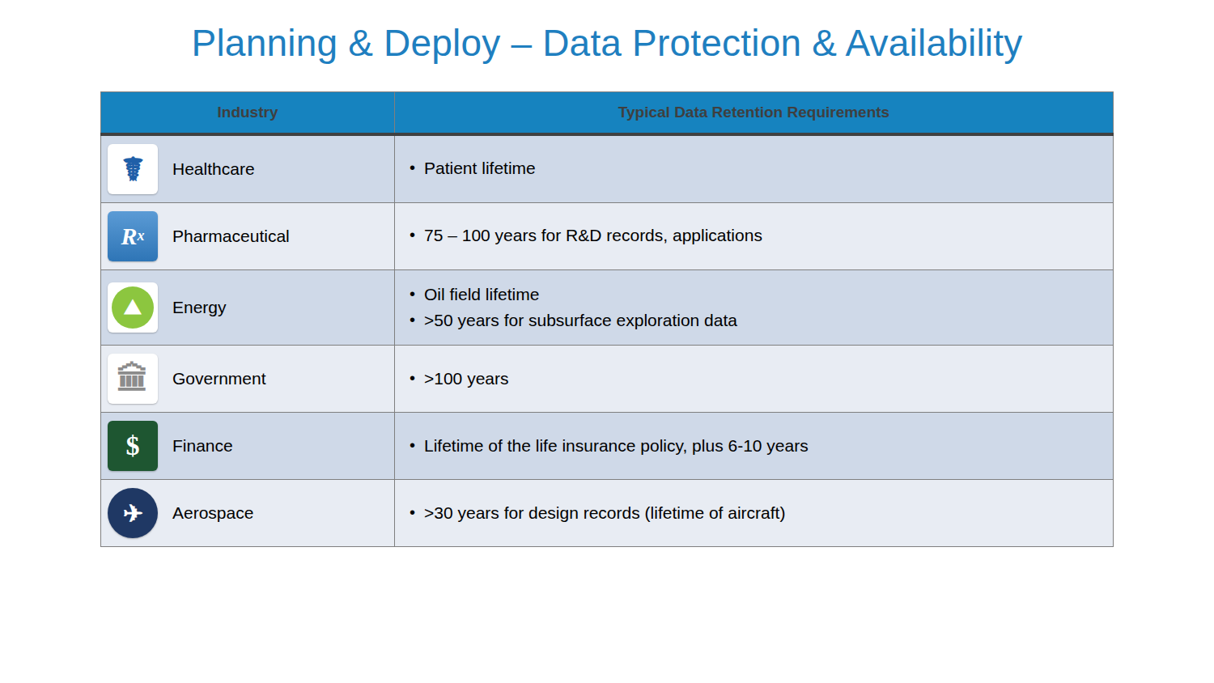Planning & Deploy – Data Protection & Availability
| Industry | Typical Data Retention Requirements |
| --- | --- |
| ☤ Healthcare | Patient lifetime |
| R x Pharmaceutical | 75 – 100 years for R&D records, applications |
| ⛰ Energy | Oil field lifetime >50 years for subsurface exploration data |
| 🏛 Government | >100 years |
| $ Finance | Lifetime of the life insurance policy, plus 6-10 years |
| ✈ Aerospace | >30 years for design records (lifetime of aircraft) |